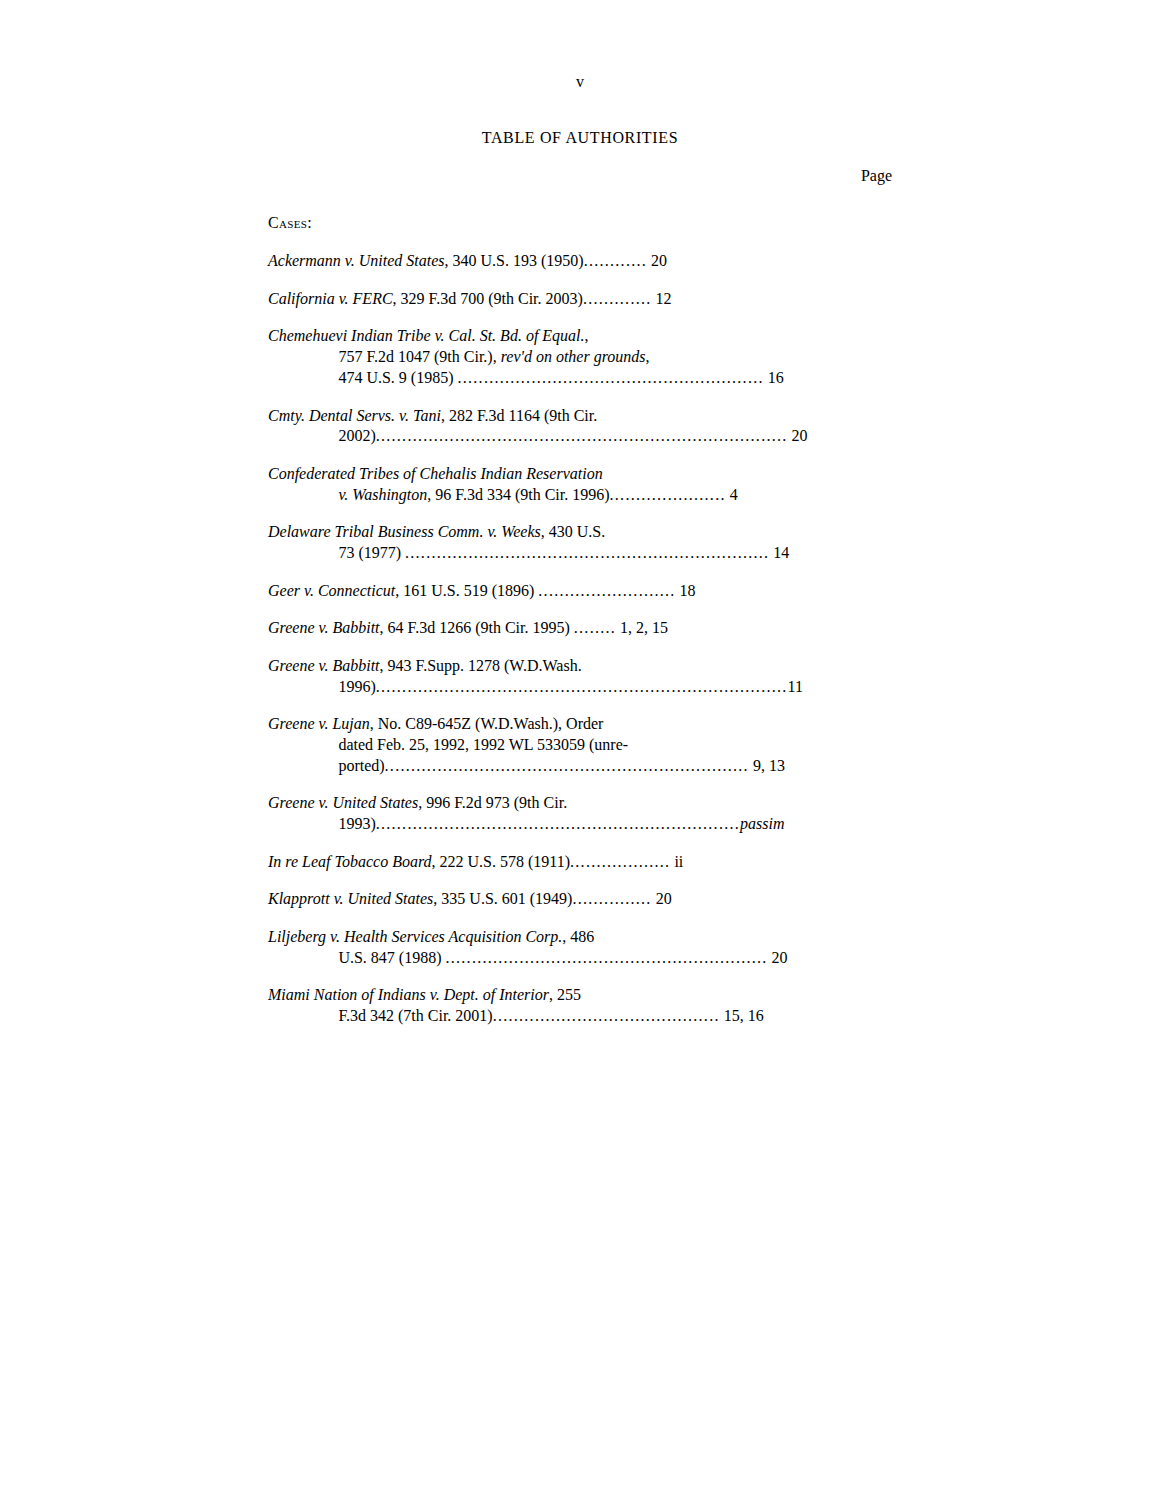v
TABLE OF AUTHORITIES
Page
Cases:
Ackermann v. United States, 340 U.S. 193 (1950)............ 20
California v. FERC, 329 F.3d 700 (9th Cir. 2003)............. 12
Chemehuevi Indian Tribe v. Cal. St. Bd. of Equal.,757 F.2d 1047 (9th Cir.), rev'd on other grounds, 474 U.S. 9 (1985) .......................................................... 16
Cmty. Dental Servs. v. Tani, 282 F.3d 1164 (9th Cir.2002).............................................................................. 20
Confederated Tribes of Chehalis Indian Reservation v. Washington, 96 F.3d 334 (9th Cir. 1996)...................... 4
Delaware Tribal Business Comm. v. Weeks, 430 U.S.73 (1977) ..................................................................... 14
Geer v. Connecticut, 161 U.S. 519 (1896) .......................... 18
Greene v. Babbitt, 64 F.3d 1266 (9th Cir. 1995) ........ 1, 2, 15
Greene v. Babbitt, 943 F.Supp. 1278 (W.D.Wash.1996).............................................................................. 11
Greene v. Lujan, No. C89-645Z (W.D.Wash.), Orderdated Feb. 25, 1992, 1992 WL 533059 (unre-ported)..................................................................... 9, 13
Greene v. United States, 996 F.2d 973 (9th Cir.1993)..................................................................... passim
In re Leaf Tobacco Board, 222 U.S. 578 (1911)................... ii
Klapprott v. United States, 335 U.S. 601 (1949)............... 20
Liljeberg v. Health Services Acquisition Corp., 486U.S. 847 (1988) ............................................................. 20
Miami Nation of Indians v. Dept. of Interior, 255F.3d 342 (7th Cir. 2001)........................................... 15, 16